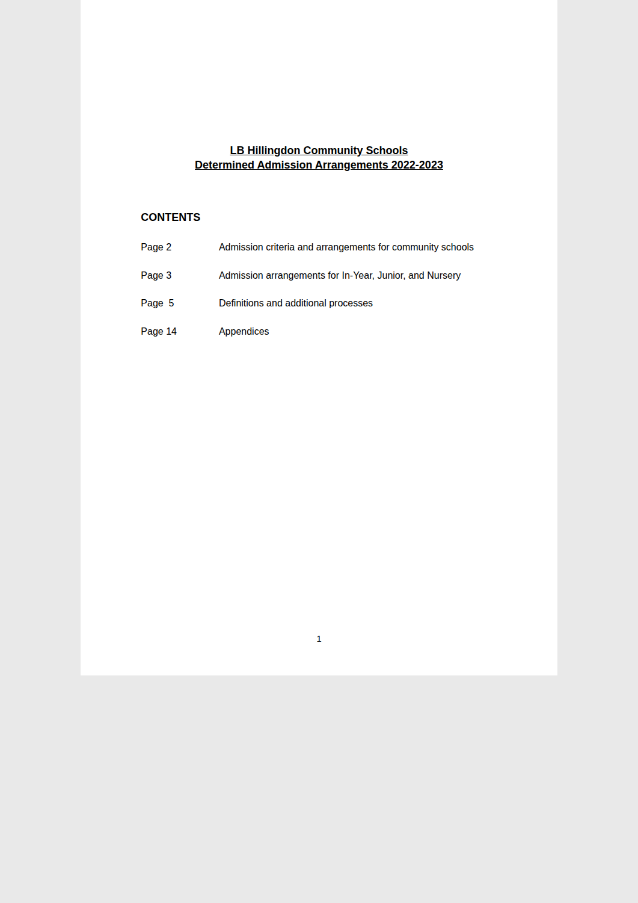⚔
HILLINGDON
LONDON
LB Hillingdon Community Schools Determined Admission Arrangements 2022-2023
CONTENTS
| Page 2 | Admission criteria and arrangements for community schools |
| Page 3 | Admission arrangements for In-Year, Junior, and Nursery |
| Page 5 | Definitions and additional processes |
| Page 14 | Appendices |
1